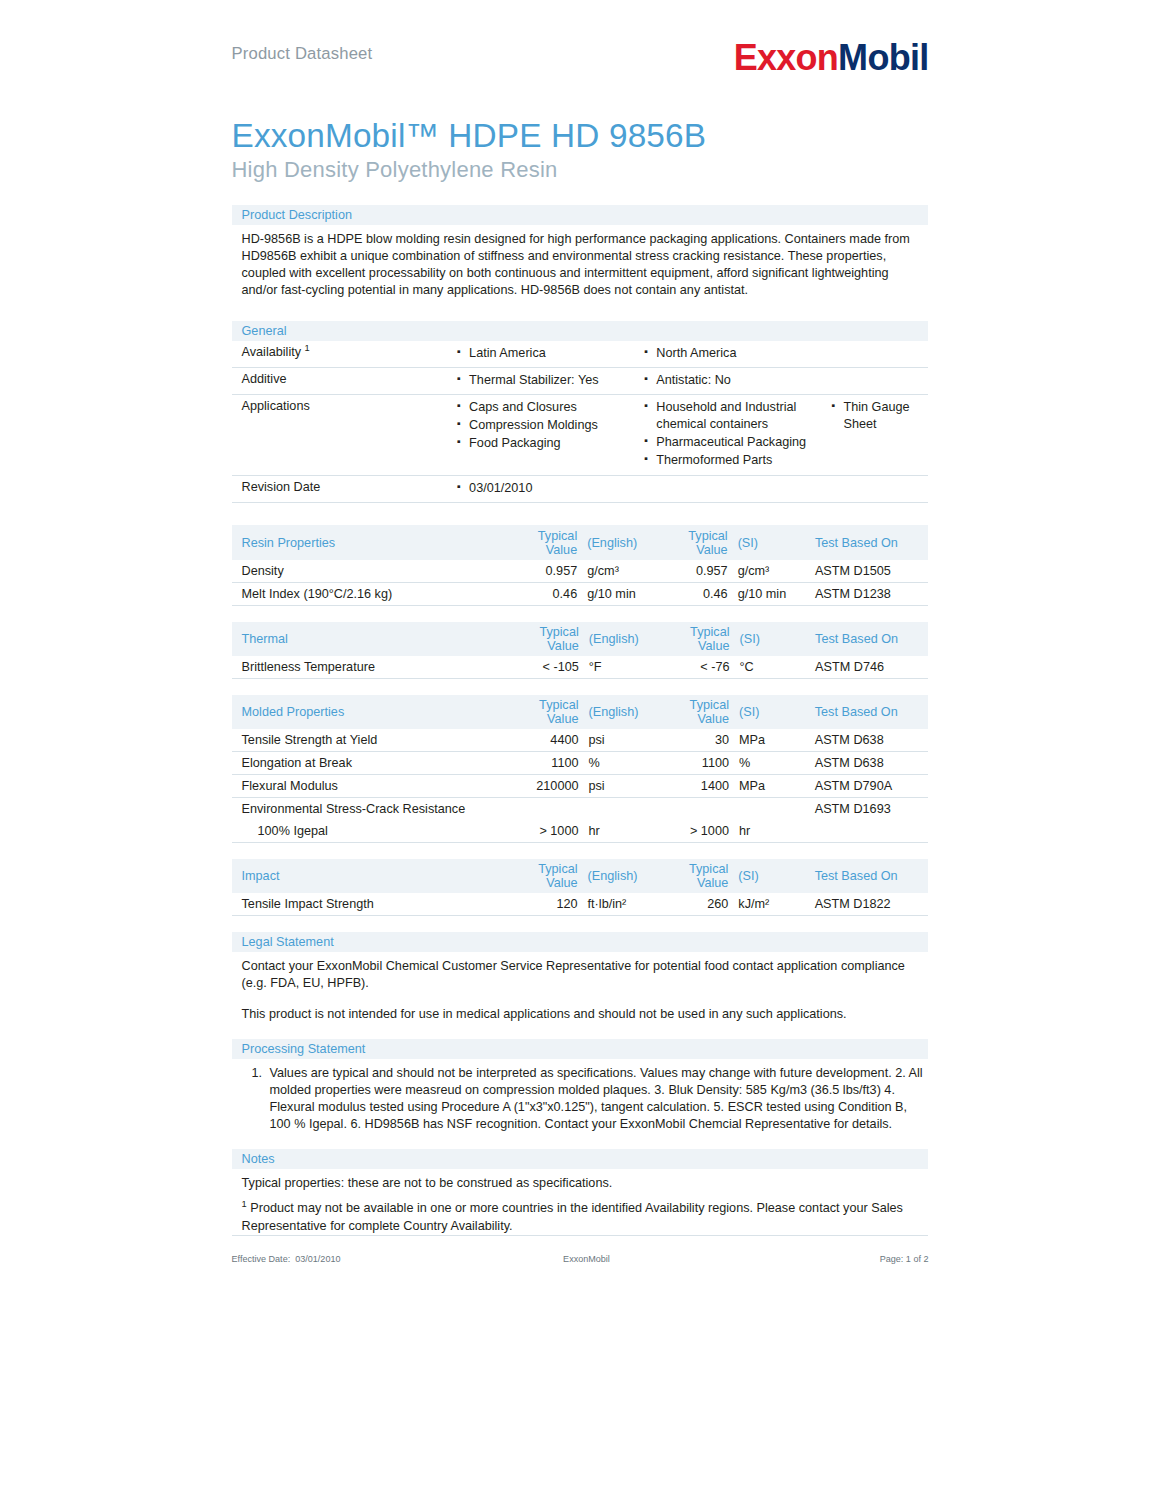Product Datasheet
Exxon Mobil
ExxonMobil™ HDPE HD 9856B
High Density Polyethylene Resin
Product Description
HD-9856B is a HDPE blow molding resin designed for high performance packaging applications. Containers made from HD9856B exhibit a unique combination of stiffness and environmental stress cracking resistance. These properties, coupled with excellent processability on both continuous and intermittent equipment, afford significant lightweighting and/or fast-cycling potential in many applications. HD-9856B does not contain any antistat.
General
| Availability 1 | Latin America | North America | |
| Additive | Thermal Stabilizer: Yes | Antistatic: No | |
| Applications | Caps and Closures Compression Moldings Food Packaging | Household and Industrial chemical containers Pharmaceutical Packaging Thermoformed Parts | Thin Gauge Sheet |
| Revision Date | 03/01/2010 | | |
| Resin Properties | Typical Value | (English) | Typical Value | (SI) | Test Based On |
| --- | --- | --- | --- | --- | --- |
| Density | 0.957 | g/cm³ | 0.957 | g/cm³ | ASTM D1505 |
| Melt Index (190°C/2.16 kg) | 0.46 | g/10 min | 0.46 | g/10 min | ASTM D1238 |
| Thermal | Typical Value | (English) | Typical Value | (SI) | Test Based On |
| --- | --- | --- | --- | --- | --- |
| Brittleness Temperature | < -105 | °F | < -76 | °C | ASTM D746 |
| Molded Properties | Typical Value | (English) | Typical Value | (SI) | Test Based On |
| --- | --- | --- | --- | --- | --- |
| Tensile Strength at Yield | 4400 | psi | 30 | MPa | ASTM D638 |
| Elongation at Break | 1100 | % | 1100 | % | ASTM D638 |
| Flexural Modulus | 210000 | psi | 1400 | MPa | ASTM D790A |
| Environmental Stress-Crack Resistance | | | | | ASTM D1693 |
| 100% Igepal | > 1000 | hr | > 1000 | hr | |
| Impact | Typical Value | (English) | Typical Value | (SI) | Test Based On |
| --- | --- | --- | --- | --- | --- |
| Tensile Impact Strength | 120 | ft·lb/in² | 260 | kJ/m² | ASTM D1822 |
Legal Statement
Contact your ExxonMobil Chemical Customer Service Representative for potential food contact application compliance (e.g. FDA, EU, HPFB).
This product is not intended for use in medical applications and should not be used in any such applications.
Processing Statement
Values are typical and should not be interpreted as specifications. Values may change with future development. 2. All molded properties were measreud on compression molded plaques. 3. Bluk Density: 585 Kg/m3 (36.5 lbs/ft3) 4. Flexural modulus tested using Procedure A (1"x3"x0.125"), tangent calculation. 5. ESCR tested using Condition B, 100 % Igepal. 6. HD9856B has NSF recognition. Contact your ExxonMobil Chemcial Representative for details.
Notes
Typical properties: these are not to be construed as specifications.
1 Product may not be available in one or more countries in the identified Availability regions. Please contact your Sales Representative for complete Country Availability.
Effective Date: 03/01/2010
ExxonMobil
Page: 1 of 2